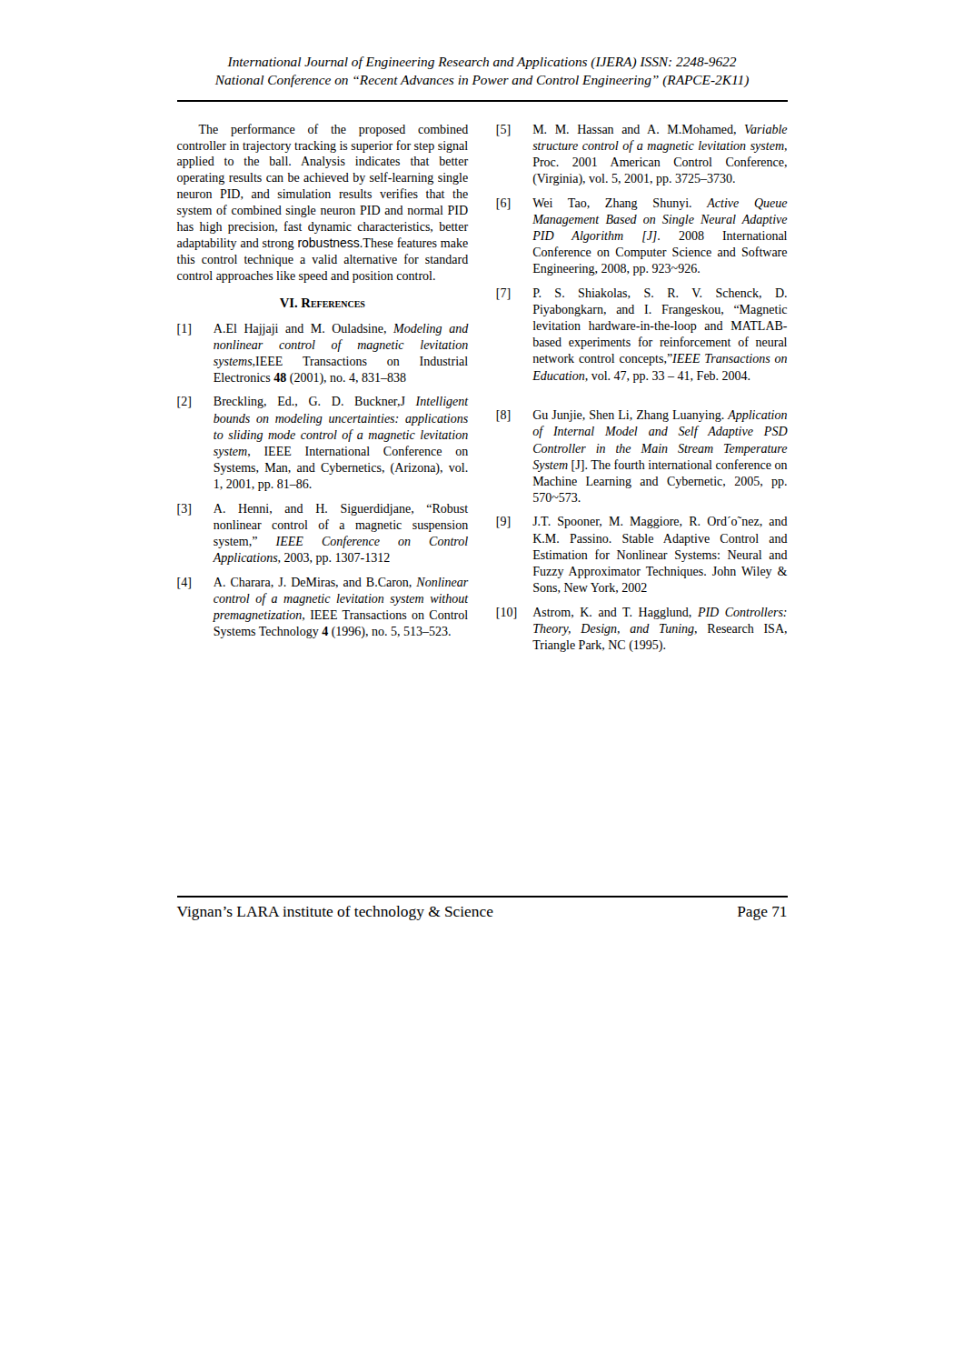International Journal of Engineering Research and Applications (IJERA) ISSN: 2248-9622 National Conference on “Recent Advances in Power and Control Engineering” (RAPCE-2K11)
The performance of the proposed combined controller in trajectory tracking is superior for step signal applied to the ball. Analysis indicates that better operating results can be achieved by self-learning single neuron PID, and simulation results verifies that the system of combined single neuron PID and normal PID has high precision, fast dynamic characteristics, better adaptability and strong robustness.These features make this control technique a valid alternative for standard control approaches like speed and position control.
VI. References
[1] A.El Hajjaji and M. Ouladsine, Modeling and nonlinear control of magnetic levitation systems,IEEE Transactions on Industrial Electronics 48 (2001), no. 4, 831–838
[2] Breckling, Ed., G. D. Buckner,J Intelligent bounds on modeling uncertainties: applications to sliding mode control of a magnetic levitation system, IEEE International Conference on Systems, Man, and Cybernetics, (Arizona), vol. 1, 2001, pp. 81–86.
[3] A. Henni, and H. Siguerdidjane, “Robust nonlinear control of a magnetic suspension system,” IEEE Conference on Control Applications, 2003, pp. 1307-1312
[4] A. Charara, J. DeMiras, and B.Caron, Nonlinear control of a magnetic levitation system without premagnetization, IEEE Transactions on Control Systems Technology 4 (1996), no. 5, 513–523.
[5] M. M. Hassan and A. M.Mohamed, Variable structure control of a magnetic levitation system, Proc. 2001 American Control Conference, (Virginia), vol. 5, 2001, pp. 3725–3730.
[6] Wei Tao, Zhang Shunyi. Active Queue Management Based on Single Neural Adaptive PID Algorithm [J]. 2008 International Conference on Computer Science and Software Engineering, 2008, pp. 923~926.
[7] P. S. Shiakolas, S. R. V. Schenck, D. Piyabongkarn, and I. Frangeskou, “Magnetic levitation hardware-in-the-loop and MATLAB-based experiments for reinforcement of neural network control concepts,”IEEE Transactions on Education, vol. 47, pp. 33 – 41, Feb. 2004.
[8] Gu Junjie, Shen Li, Zhang Luanying. Application of Internal Model and Self Adaptive PSD Controller in the Main Stream Temperature System [J]. The fourth international conference on Machine Learning and Cybernetic, 2005, pp. 570~573.
[9] J.T. Spooner, M. Maggiore, R. Ord´o˜nez, and K.M. Passino. Stable Adaptive Control and Estimation for Nonlinear Systems: Neural and Fuzzy Approximator Techniques. John Wiley & Sons, New York, 2002
[10] Astrom, K. and T. Hagglund, PID Controllers: Theory, Design, and Tuning, Research ISA, Triangle Park, NC (1995).
Vignan’s LARA institute of technology & Science Page 71